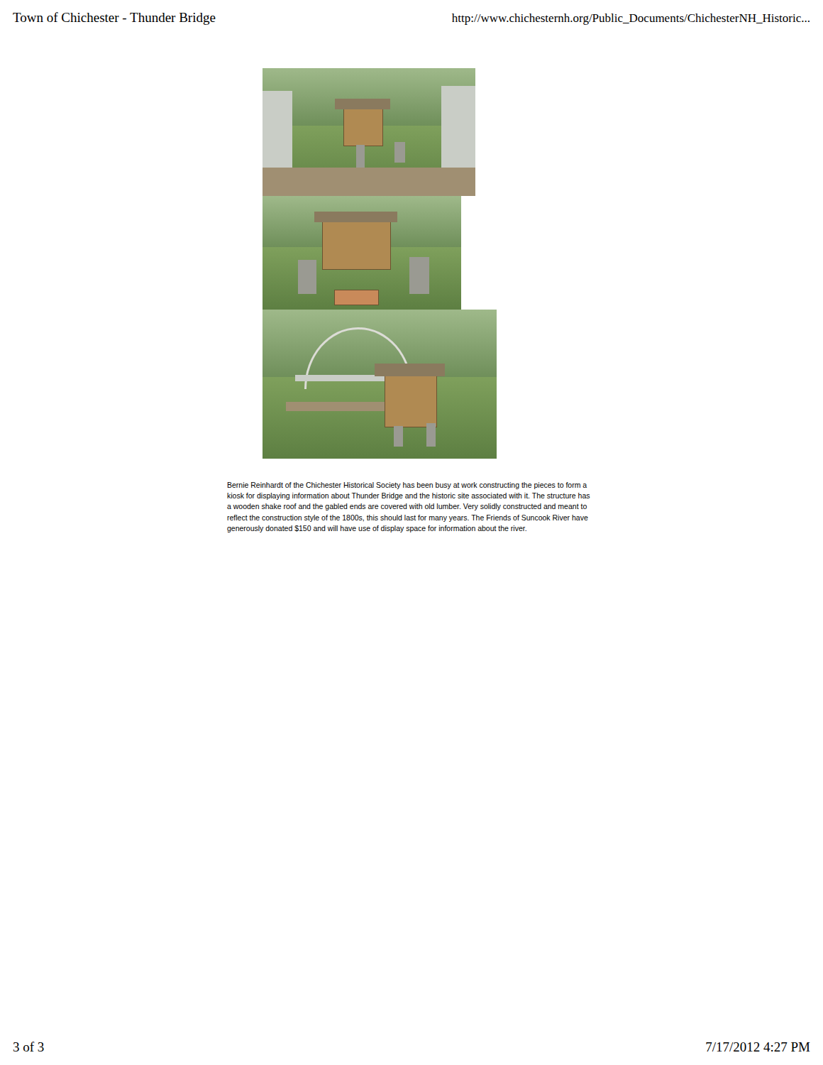Town of Chichester - Thunder Bridge
http://www.chichesternh.org/Public_Documents/ChichesterNH_Historic...
Bernie Reinhardt of the Chichester Historical Society has been busy at work constructing the pieces to form a kiosk for displaying information about Thunder Bridge and the historic site associated with it. The structure has a wooden shake roof and the gabled ends are covered with old lumber. Very solidly constructed and meant to reflect the construction style of the 1800s, this should last for many years. The Friends of Suncook River have generously donated $150 and will have use of display space for information about the river.
3 of 3
7/17/2012 4:27 PM